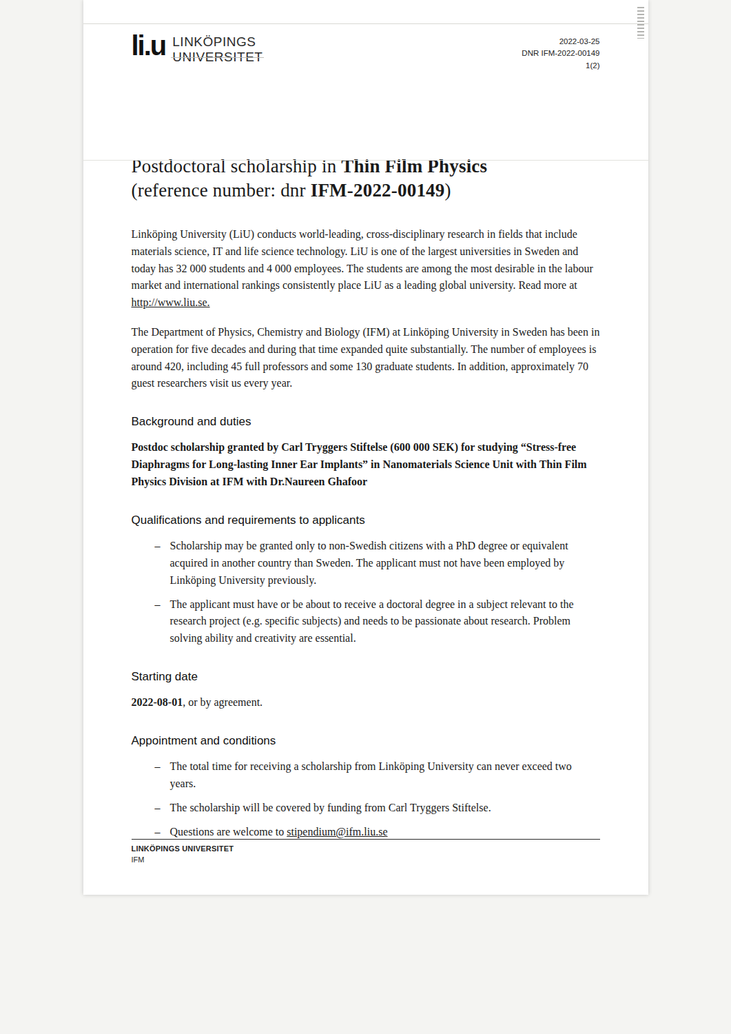li.u
LINKÖPINGS UNIVERSITET
2022-03-25
DNR IFM-2022-00149
1(2)
Postdoctoral scholarship in Thin Film Physics
(reference number: dnr IFM-2022-00149)
Linköping University (LiU) conducts world-leading, cross-disciplinary research in fields that include materials science, IT and life science technology. LiU is one of the largest universities in Sweden and today has 32 000 students and 4 000 employees. The students are among the most desirable in the labour market and international rankings consistently place LiU as a leading global university. Read more at http://www.liu.se.
The Department of Physics, Chemistry and Biology (IFM) at Linköping University in Sweden has been in operation for five decades and during that time expanded quite substantially. The number of employees is around 420, including 45 full professors and some 130 graduate students. In addition, approximately 70 guest researchers visit us every year.
Background and duties
Postdoc scholarship granted by Carl Tryggers Stiftelse (600 000 SEK) for studying “Stress-free Diaphragms for Long-lasting Inner Ear Implants” in Nanomaterials Science Unit with Thin Film Physics Division at IFM with Dr.Naureen Ghafoor
Qualifications and requirements to applicants
Scholarship may be granted only to non-Swedish citizens with a PhD degree or equivalent acquired in another country than Sweden. The applicant must not have been employed by Linköping University previously.
The applicant must have or be about to receive a doctoral degree in a subject relevant to the research project (e.g. specific subjects) and needs to be passionate about research. Problem solving ability and creativity are essential.
Starting date
2022-08-01, or by agreement.
Appointment and conditions
The total time for receiving a scholarship from Linköping University can never exceed two years.
The scholarship will be covered by funding from Carl Tryggers Stiftelse.
Questions are welcome to stipendium@ifm.liu.se
LINKÖPINGS UNIVERSITET
IFM